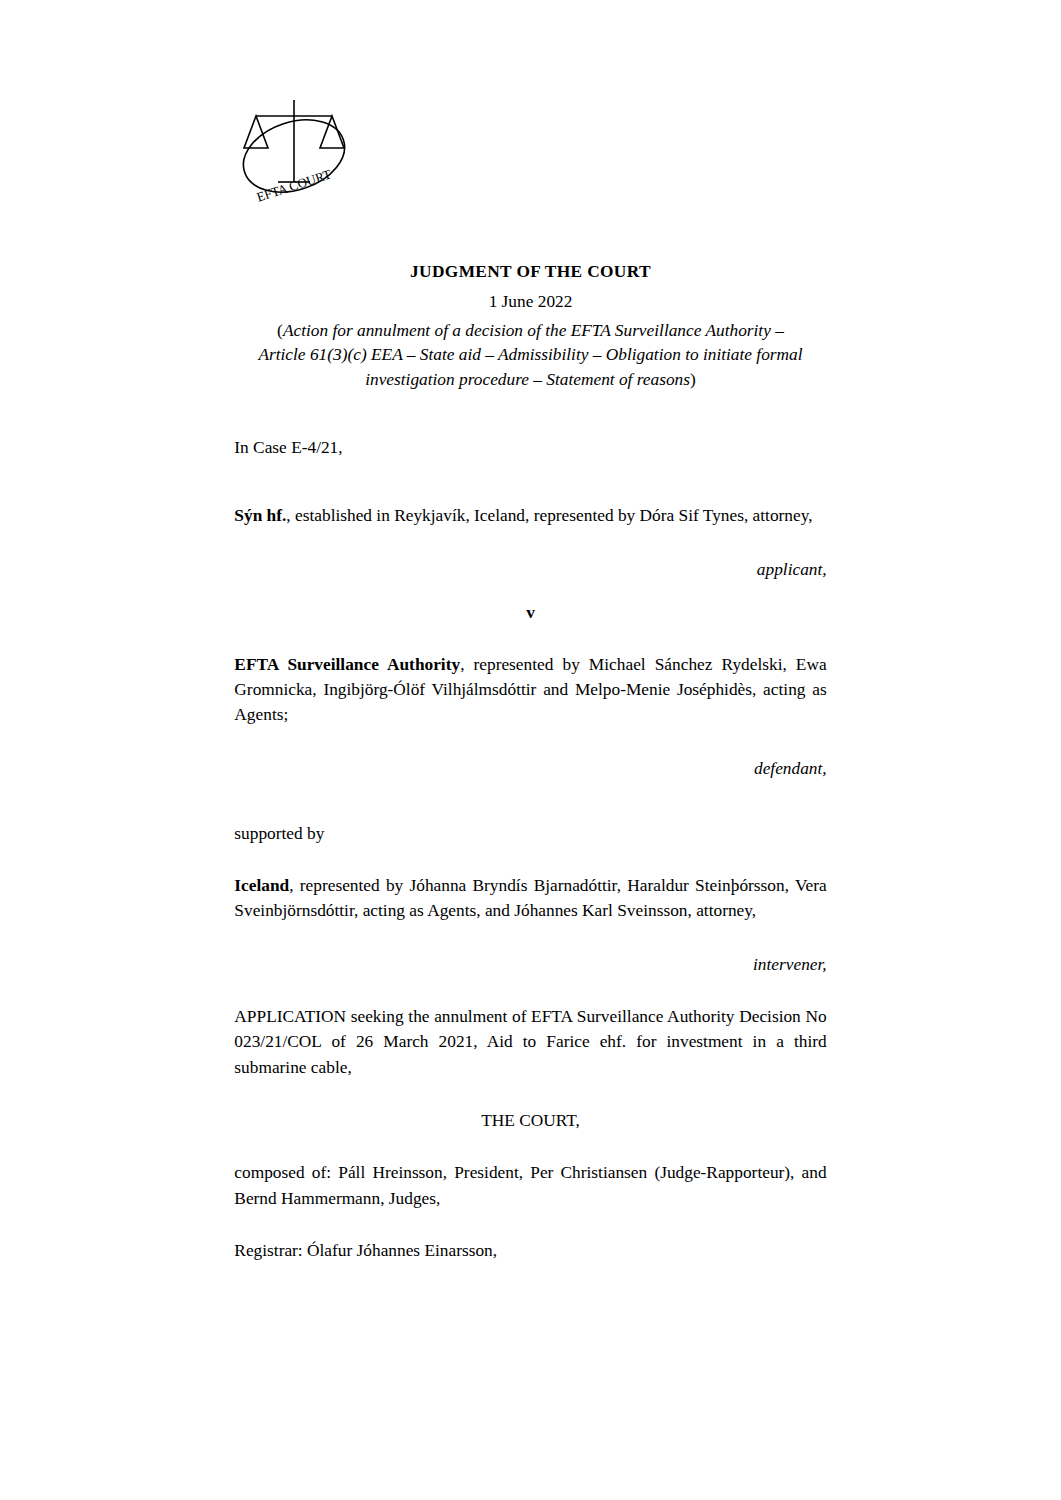JUDGMENT OF THE COURT
1 June 2022
(Action for annulment of a decision of the EFTA Surveillance Authority –
Article 61(3)(c) EEA – State aid – Admissibility – Obligation to initiate formal
investigation procedure – Statement of reasons)
In Case E-4/21,
Sýn hf., established in Reykjavík, Iceland, represented by Dóra Sif Tynes, attorney,
applicant,
v
EFTA Surveillance Authority, represented by Michael Sánchez Rydelski, Ewa Gromnicka, Ingibjörg-Ólöf Vilhjálmsdóttir and Melpo-Menie Joséphidès, acting as Agents;
defendant,
supported by
Iceland, represented by Jóhanna Bryndís Bjarnadóttir, Haraldur Steinþórsson, Vera Sveinbjörnsdóttir, acting as Agents, and Jóhannes Karl Sveinsson, attorney,
intervener,
APPLICATION seeking the annulment of EFTA Surveillance Authority Decision No 023/21/COL of 26 March 2021, Aid to Farice ehf. for investment in a third submarine cable,
THE COURT,
composed of: Páll Hreinsson, President, Per Christiansen (Judge-Rapporteur), and Bernd Hammermann, Judges,
Registrar: Ólafur Jóhannes Einarsson,